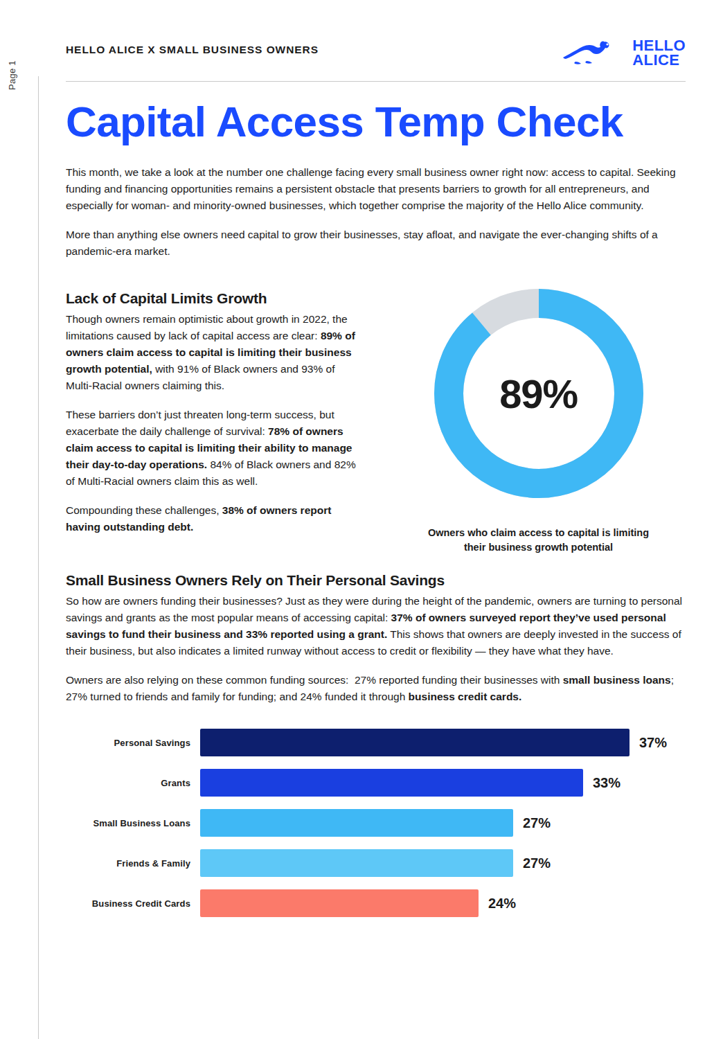Page 1
Hello Alice x Small Business Owners
HELLO
ALICE
Capital Access Temp Check
This month, we take a look at the number one challenge facing every small business owner right now: access to capital. Seeking funding and financing opportunities remains a persistent obstacle that presents barriers to growth for all entrepreneurs, and especially for woman- and minority-owned businesses, which together comprise the majority of the Hello Alice community.
More than anything else owners need capital to grow their businesses, stay afloat, and navigate the ever-changing shifts of a pandemic-era market.
Lack of Capital Limits Growth
Though owners remain optimistic about growth in 2022, the limitations caused by lack of capital access are clear: 89% of owners claim access to capital is limiting their business growth potential, with 91% of Black owners and 93% of Multi-Racial owners claiming this.
These barriers don’t just threaten long-term success, but exacerbate the daily challenge of survival: 78% of owners claim access to capital is limiting their ability to manage their day-to-day operations. 84% of Black owners and 82% of Multi-Racial owners claim this as well.
Compounding these challenges, 38% of owners report having outstanding debt.
89%
Owners who claim access to capital is limiting their business growth potential
Small Business Owners Rely on Their Personal Savings
So how are owners funding their businesses? Just as they were during the height of the pandemic, owners are turning to personal savings and grants as the most popular means of accessing capital: 37% of owners surveyed report they’ve used personal savings to fund their business and 33% reported using a grant. This shows that owners are deeply invested in the success of their business, but also indicates a limited runway without access to credit or flexibility — they have what they have.
Owners are also relying on these common funding sources: 27% reported funding their businesses with small business loans; 27% turned to friends and family for funding; and 24% funded it through business credit cards.
Personal Savings
37%
Grants
33%
Small Business Loans
27%
Friends & Family
27%
Business Credit Cards
24%